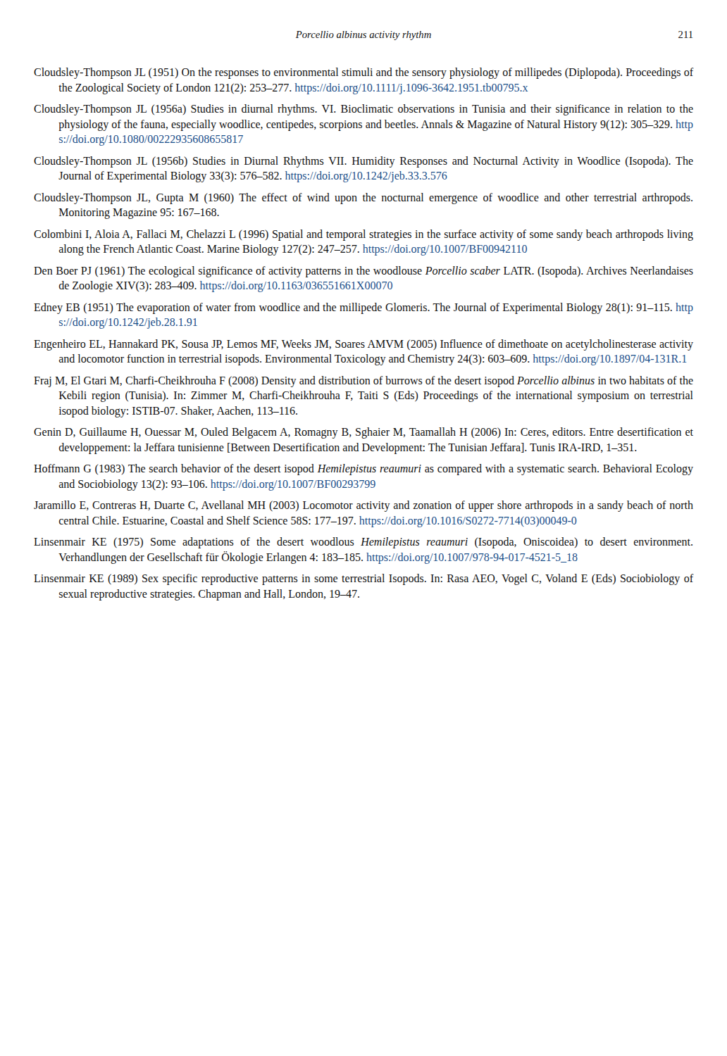Porcellio albinus activity rhythm 211
Cloudsley-Thompson JL (1951) On the responses to environmental stimuli and the sensory physiology of millipedes (Diplopoda). Proceedings of the Zoological Society of London 121(2): 253–277. https://doi.org/10.1111/j.1096-3642.1951.tb00795.x
Cloudsley-Thompson JL (1956a) Studies in diurnal rhythms. VI. Bioclimatic observations in Tunisia and their significance in relation to the physiology of the fauna, especially woodlice, centipedes, scorpions and beetles. Annals & Magazine of Natural History 9(12): 305–329. https://doi.org/10.1080/00222935608655817
Cloudsley-Thompson JL (1956b) Studies in Diurnal Rhythms VII. Humidity Responses and Nocturnal Activity in Woodlice (Isopoda). The Journal of Experimental Biology 33(3): 576–582. https://doi.org/10.1242/jeb.33.3.576
Cloudsley-Thompson JL, Gupta M (1960) The effect of wind upon the nocturnal emergence of woodlice and other terrestrial arthropods. Monitoring Magazine 95: 167–168.
Colombini I, Aloia A, Fallaci M, Chelazzi L (1996) Spatial and temporal strategies in the surface activity of some sandy beach arthropods living along the French Atlantic Coast. Marine Biology 127(2): 247–257. https://doi.org/10.1007/BF00942110
Den Boer PJ (1961) The ecological significance of activity patterns in the woodlouse Porcellio scaber LATR. (Isopoda). Archives Neerlandaises de Zoologie XIV(3): 283–409. https://doi.org/10.1163/036551661X00070
Edney EB (1951) The evaporation of water from woodlice and the millipede Glomeris. The Journal of Experimental Biology 28(1): 91–115. https://doi.org/10.1242/jeb.28.1.91
Engenheiro EL, Hannakard PK, Sousa JP, Lemos MF, Weeks JM, Soares AMVM (2005) Influence of dimethoate on acetylcholinesterase activity and locomotor function in terrestrial isopods. Environmental Toxicology and Chemistry 24(3): 603–609. https://doi.org/10.1897/04-131R.1
Fraj M, El Gtari M, Charfi-Cheikhrouha F (2008) Density and distribution of burrows of the desert isopod Porcellio albinus in two habitats of the Kebili region (Tunisia). In: Zimmer M, Charfi-Cheikhrouha F, Taiti S (Eds) Proceedings of the international symposium on terrestrial isopod biology: ISTIB-07. Shaker, Aachen, 113–116.
Genin D, Guillaume H, Ouessar M, Ouled Belgacem A, Romagny B, Sghaier M, Taamallah H (2006) In: Ceres, editors. Entre desertification et developpement: la Jeffara tunisienne [Between Desertification and Development: The Tunisian Jeffara]. Tunis IRA-IRD, 1–351.
Hoffmann G (1983) The search behavior of the desert isopod Hemilepistus reaumuri as compared with a systematic search. Behavioral Ecology and Sociobiology 13(2): 93–106. https://doi.org/10.1007/BF00293799
Jaramillo E, Contreras H, Duarte C, Avellanal MH (2003) Locomotor activity and zonation of upper shore arthropods in a sandy beach of north central Chile. Estuarine, Coastal and Shelf Science 58S: 177–197. https://doi.org/10.1016/S0272-7714(03)00049-0
Linsenmair KE (1975) Some adaptations of the desert woodlous Hemilepistus reaumuri (Isopoda, Oniscoidea) to desert environment. Verhandlungen der Gesellschaft für Ökologie Erlangen 4: 183–185. https://doi.org/10.1007/978-94-017-4521-5_18
Linsenmair KE (1989) Sex specific reproductive patterns in some terrestrial Isopods. In: Rasa AEO, Vogel C, Voland E (Eds) Sociobiology of sexual reproductive strategies. Chapman and Hall, London, 19–47.